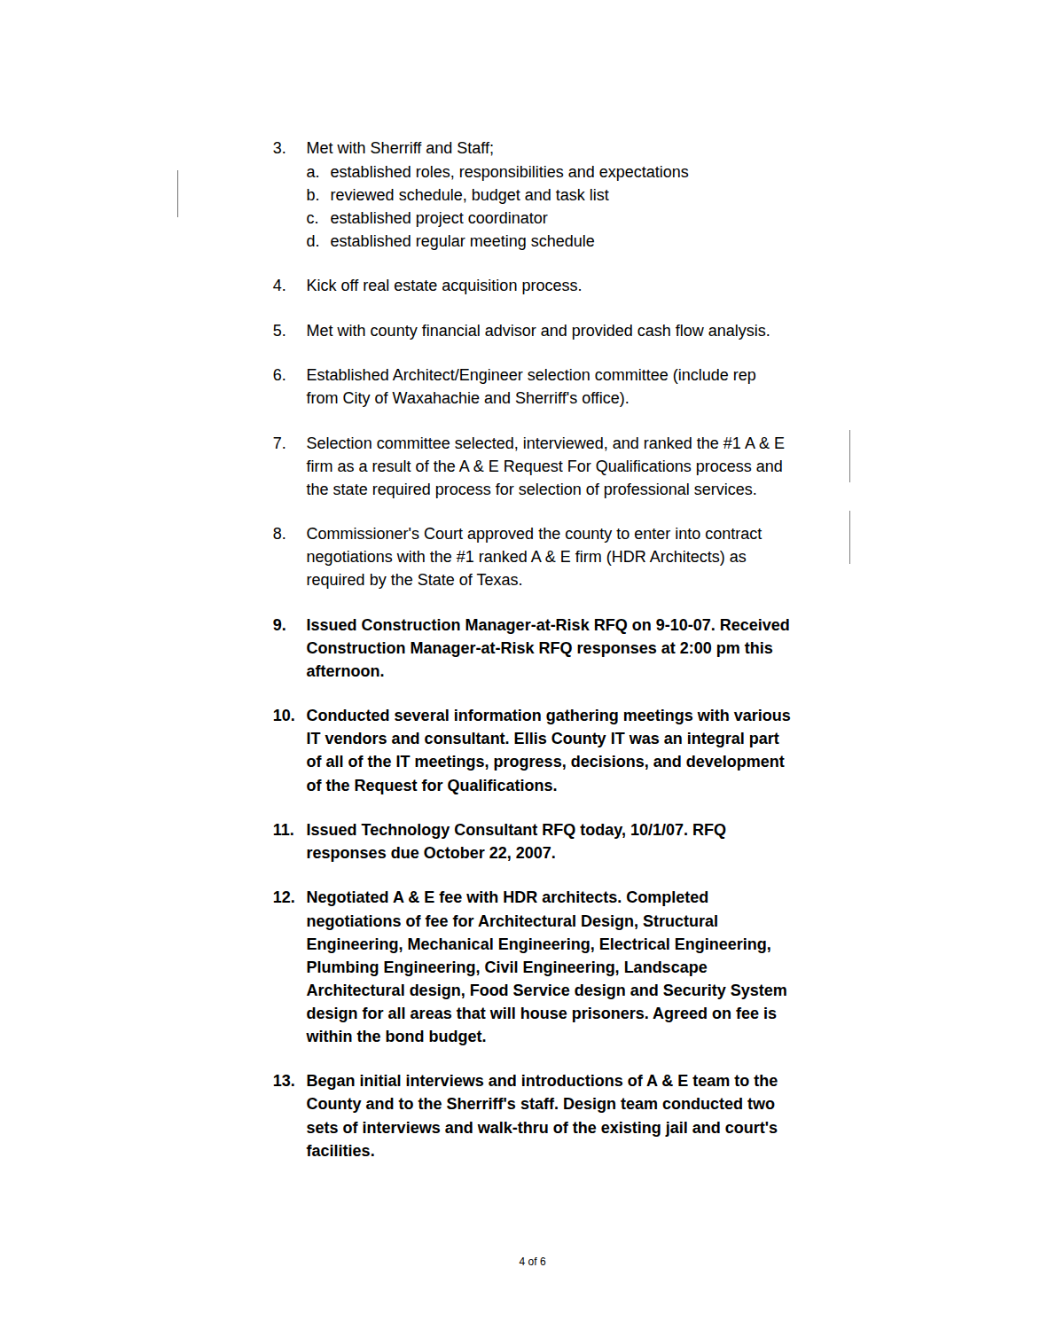3. Met with Sherriff and Staff;
a. established roles, responsibilities and expectations
b. reviewed schedule, budget and task list
c. established project coordinator
d. established regular meeting schedule
4. Kick off real estate acquisition process.
5. Met with county financial advisor and provided cash flow analysis.
6. Established Architect/Engineer selection committee (include rep from City of Waxahachie and Sherriff's office).
7. Selection committee selected, interviewed, and ranked the #1 A & E firm as a result of the A & E Request For Qualifications process and the state required process for selection of professional services.
8. Commissioner's Court approved the county to enter into contract negotiations with the #1 ranked A & E firm (HDR Architects) as required by the State of Texas.
9. Issued Construction Manager-at-Risk RFQ on 9-10-07. Received Construction Manager-at-Risk RFQ responses at 2:00 pm this afternoon.
10. Conducted several information gathering meetings with various IT vendors and consultant. Ellis County IT was an integral part of all of the IT meetings, progress, decisions, and development of the Request for Qualifications.
11. Issued Technology Consultant RFQ today, 10/1/07. RFQ responses due October 22, 2007.
12. Negotiated A & E fee with HDR architects. Completed negotiations of fee for Architectural Design, Structural Engineering, Mechanical Engineering, Electrical Engineering, Plumbing Engineering, Civil Engineering, Landscape Architectural design, Food Service design and Security System design for all areas that will house prisoners. Agreed on fee is within the bond budget.
13. Began initial interviews and introductions of A & E team to the County and to the Sherriff's staff. Design team conducted two sets of interviews and walk-thru of the existing jail and court's facilities.
4 of 6